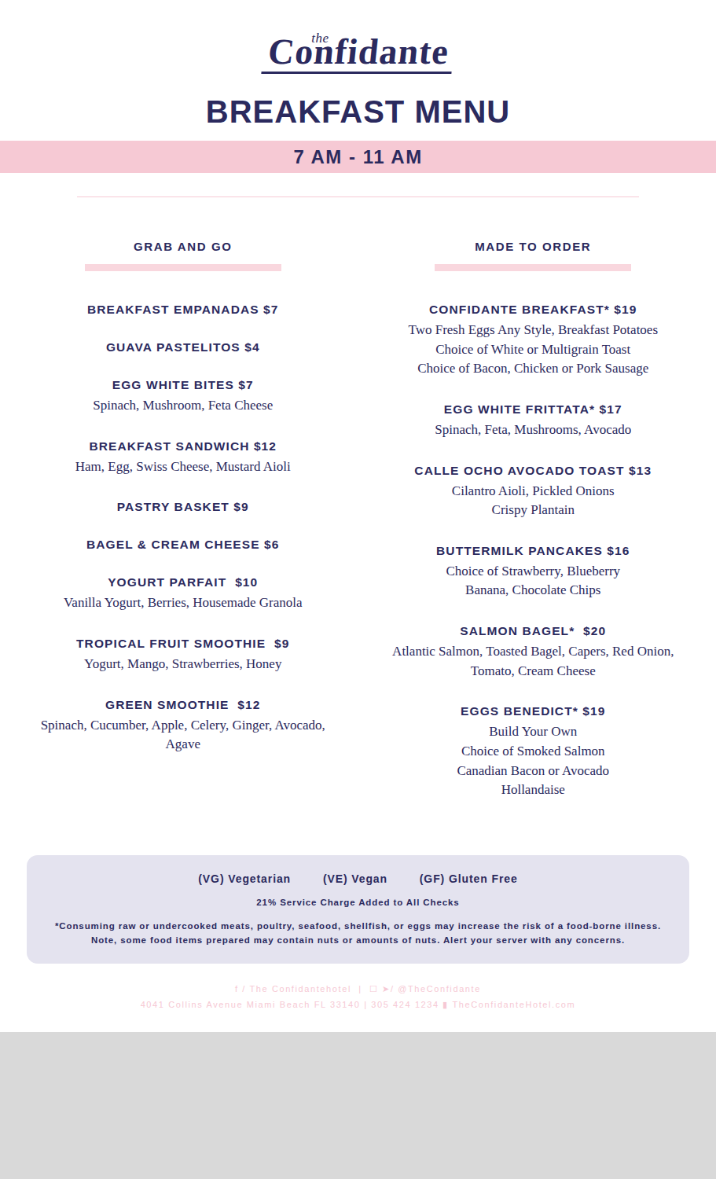the Confidante
Breakfast Menu
7 AM - 11 AM
Grab and Go
Breakfast Empanadas $7
Guava Pastelitos $4
Egg White Bites $7
Spinach, Mushroom, Feta Cheese
Breakfast Sandwich $12
Ham, Egg, Swiss Cheese, Mustard Aioli
Pastry Basket $9
Bagel & Cream Cheese $6
Yogurt Parfait $10
Vanilla Yogurt, Berries, Housemade Granola
Tropical Fruit Smoothie $9
Yogurt, Mango, Strawberries, Honey
Green Smoothie $12
Spinach, Cucumber, Apple, Celery, Ginger, Avocado,
Agave
Made to Order
Confidante Breakfast* $19
Two Fresh Eggs Any Style, Breakfast Potatoes
Choice of White or Multigrain Toast
Choice of Bacon, Chicken or Pork Sausage
Egg White Frittata* $17
Spinach, Feta, Mushrooms, Avocado
Calle Ocho Avocado Toast $13
Cilantro Aioli, Pickled Onions
Crispy Plantain
Buttermilk Pancakes $16
Choice of Strawberry, Blueberry
Banana, Chocolate Chips
Salmon Bagel* $20
Atlantic Salmon, Toasted Bagel, Capers, Red Onion,
Tomato, Cream Cheese
Eggs Benedict* $19
Build Your Own
Choice of Smoked Salmon
Canadian Bacon or Avocado
Hollandaise
(VG) Vegetarian (VE) Vegan (GF) Gluten Free
21% Service Charge Added to All Checks
*Consuming raw or undercooked meats, poultry, seafood, shellfish, or eggs may increase the risk of a food-borne illness. Note, some food items prepared may contain nuts or amounts of nuts. Alert your server with any concerns.
f / The Confidantehotel | ☐ ➤/ @TheConfidante
4041 Collins Avenue Miami Beach FL 33140 | 305 424 1234 ▮ TheConfidanteHotel.com